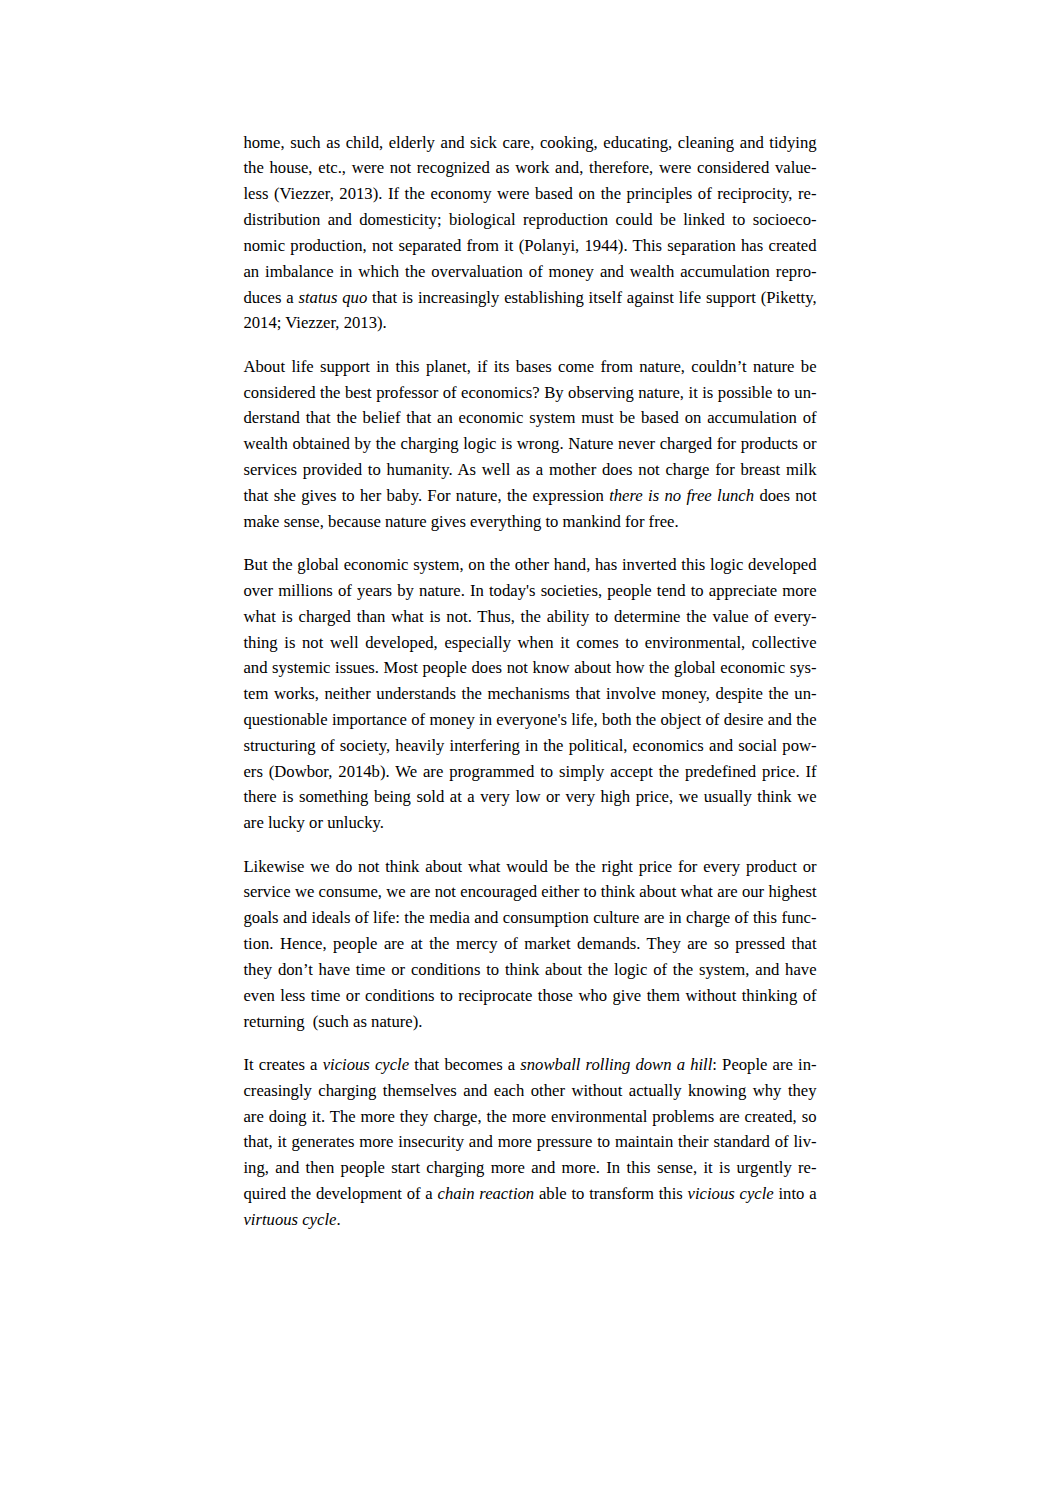home, such as child, elderly and sick care, cooking, educating, cleaning and tidying the house, etc., were not recognized as work and, therefore, were considered valueless (Viezzer, 2013). If the economy were based on the principles of reciprocity, redistribution and domesticity; biological reproduction could be linked to socioeconomic production, not separated from it (Polanyi, 1944). This separation has created an imbalance in which the overvaluation of money and wealth accumulation reproduces a status quo that is increasingly establishing itself against life support (Piketty, 2014; Viezzer, 2013).
About life support in this planet, if its bases come from nature, couldn’t nature be considered the best professor of economics? By observing nature, it is possible to understand that the belief that an economic system must be based on accumulation of wealth obtained by the charging logic is wrong. Nature never charged for products or services provided to humanity. As well as a mother does not charge for breast milk that she gives to her baby. For nature, the expression there is no free lunch does not make sense, because nature gives everything to mankind for free.
But the global economic system, on the other hand, has inverted this logic developed over millions of years by nature. In today's societies, people tend to appreciate more what is charged than what is not. Thus, the ability to determine the value of everything is not well developed, especially when it comes to environmental, collective and systemic issues. Most people does not know about how the global economic system works, neither understands the mechanisms that involve money, despite the unquestionable importance of money in everyone's life, both the object of desire and the structuring of society, heavily interfering in the political, economics and social powers (Dowbor, 2014b). We are programmed to simply accept the predefined price. If there is something being sold at a very low or very high price, we usually think we are lucky or unlucky.
Likewise we do not think about what would be the right price for every product or service we consume, we are not encouraged either to think about what are our highest goals and ideals of life: the media and consumption culture are in charge of this function. Hence, people are at the mercy of market demands. They are so pressed that they don’t have time or conditions to think about the logic of the system, and have even less time or conditions to reciprocate those who give them without thinking of returning (such as nature).
It creates a vicious cycle that becomes a snowball rolling down a hill: People are increasingly charging themselves and each other without actually knowing why they are doing it. The more they charge, the more environmental problems are created, so that, it generates more insecurity and more pressure to maintain their standard of living, and then people start charging more and more. In this sense, it is urgently required the development of a chain reaction able to transform this vicious cycle into a virtuous cycle.